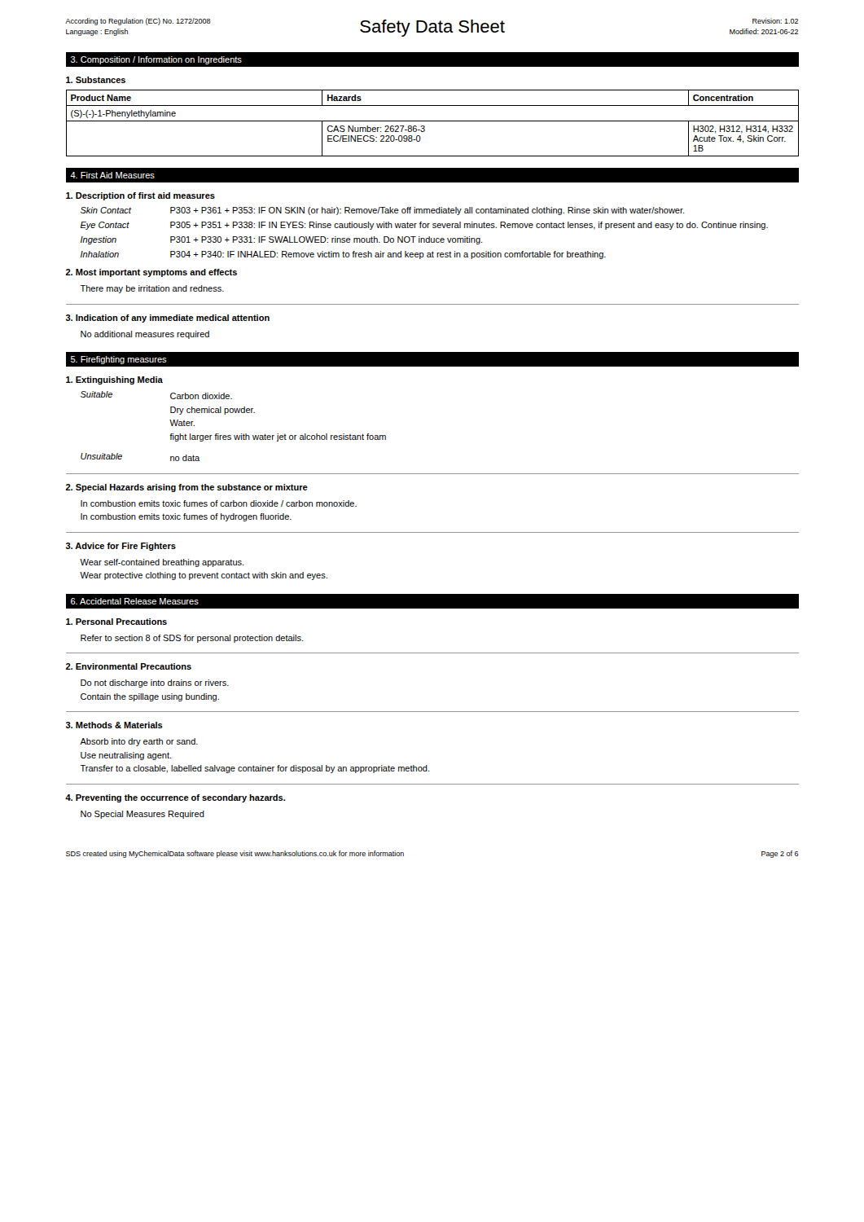According to Regulation (EC) No. 1272/2008
Language : English
Safety Data Sheet
Revision: 1.02
Modified: 2021-06-22
3. Composition / Information on Ingredients
1. Substances
| Product Name | Hazards | Concentration |
| --- | --- | --- |
| (S)-(-)-1-Phenylethylamine |
| | CAS Number: 2627-86-3 EC/EINECS: 220-098-0 | H302, H312, H314, H332 Acute Tox. 4, Skin Corr. 1B |
4. First Aid Measures
1. Description of first aid measures
Skin Contact
P303 + P361 + P353: IF ON SKIN (or hair): Remove/Take off immediately all contaminated clothing. Rinse skin with water/shower.
Eye Contact
P305 + P351 + P338: IF IN EYES: Rinse cautiously with water for several minutes. Remove contact lenses, if present and easy to do. Continue rinsing.
Ingestion
P301 + P330 + P331: IF SWALLOWED: rinse mouth. Do NOT induce vomiting.
Inhalation
P304 + P340: IF INHALED: Remove victim to fresh air and keep at rest in a position comfortable for breathing.
2. Most important symptoms and effects
There may be irritation and redness.
3. Indication of any immediate medical attention
No additional measures required
5. Firefighting measures
1. Extinguishing Media
Suitable
Carbon dioxide.
Dry chemical powder.
Water.
fight larger fires with water jet or alcohol resistant foam
Unsuitable
no data
2. Special Hazards arising from the substance or mixture
In combustion emits toxic fumes of carbon dioxide / carbon monoxide.
In combustion emits toxic fumes of hydrogen fluoride.
3. Advice for Fire Fighters
Wear self-contained breathing apparatus.
Wear protective clothing to prevent contact with skin and eyes.
6. Accidental Release Measures
1. Personal Precautions
Refer to section 8 of SDS for personal protection details.
2. Environmental Precautions
Do not discharge into drains or rivers.
Contain the spillage using bunding.
3. Methods & Materials
Absorb into dry earth or sand.
Use neutralising agent.
Transfer to a closable, labelled salvage container for disposal by an appropriate method.
4. Preventing the occurrence of secondary hazards.
No Special Measures Required
SDS created using MyChemicalData software please visit www.hanksolutions.co.uk for more information
Page 2 of 6